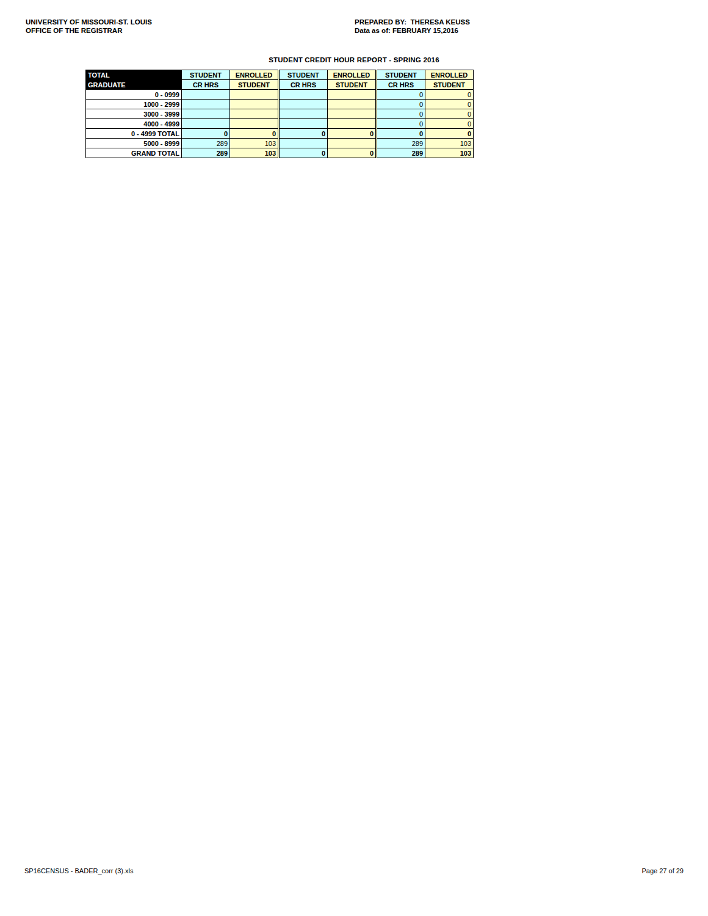| UNIVERSITY OF MISSOURI-ST. LOUIS | PREPARED BY: THERESA KEUSS |
| OFFICE OF THE REGISTRAR | Data as of: FEBRUARY 15,2016 |
STUDENT CREDIT HOUR REPORT - SPRING 2016
| TOTAL | STUDENT | ENROLLED | STUDENT | ENROLLED | STUDENT | ENROLLED |
| GRADUATE | CR HRS | STUDENT | CR HRS | STUDENT | CR HRS | STUDENT |
| 0 - 0999 | | | | | 0 | 0 |
| 1000 - 2999 | | | | | 0 | 0 |
| 3000 - 3999 | | | | | 0 | 0 |
| 4000 - 4999 | | | | | 0 | 0 |
| 0 - 4999 TOTAL | 0 | 0 | 0 | 0 | 0 | 0 |
| 5000 - 8999 | 289 | 103 | | | 289 | 103 |
| GRAND TOTAL | 289 | 103 | 0 | 0 | 289 | 103 |
SP16CENSUS - BADER_corr (3).xls Page 27 of 29